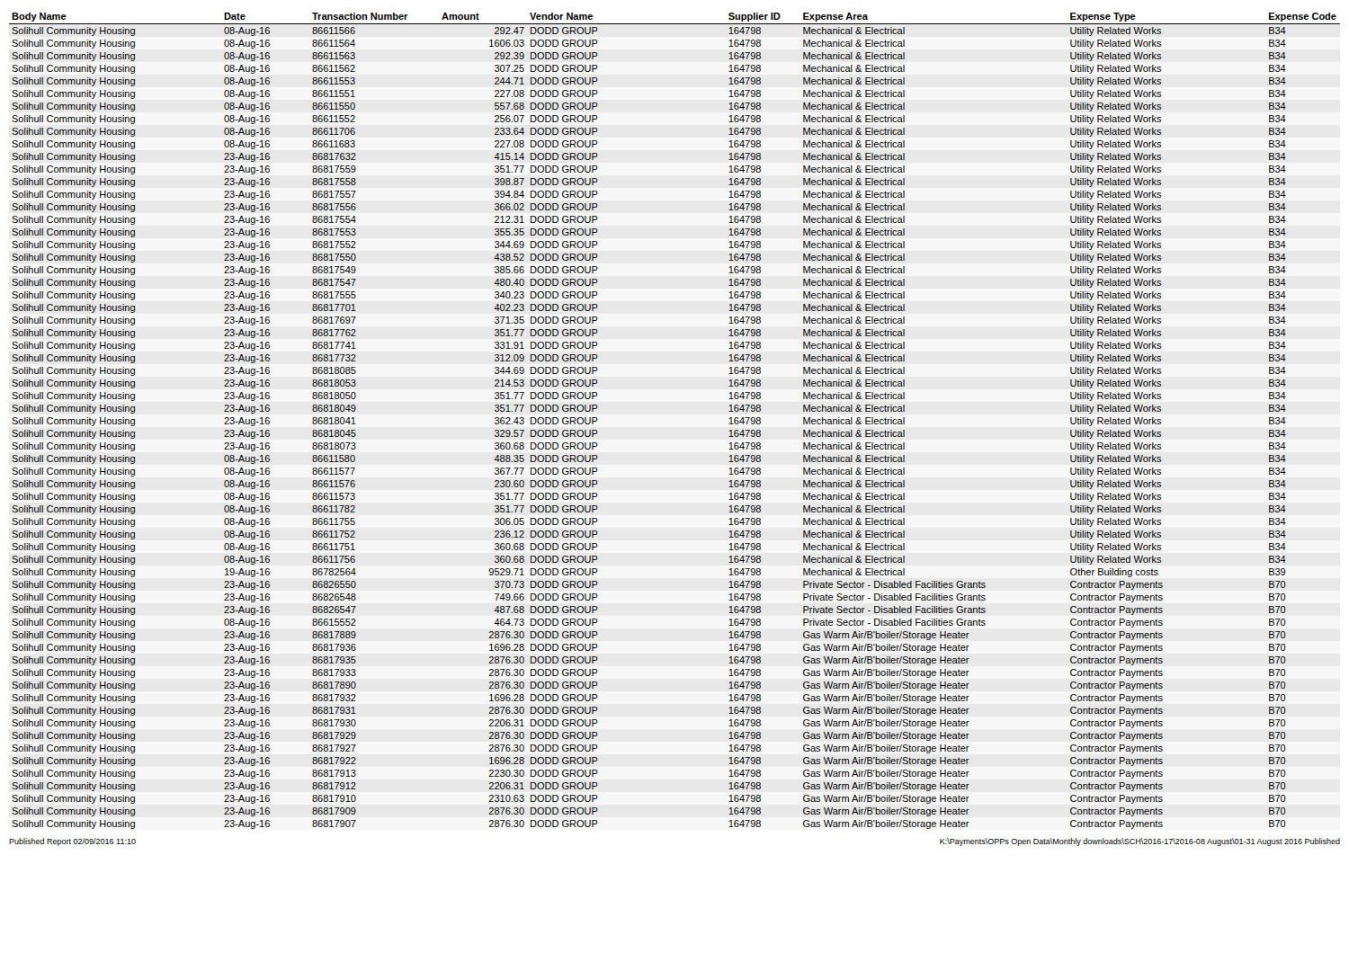| Body Name | Date | Transaction Number | Amount | Vendor Name | Supplier ID | Expense Area | Expense Type | Expense Code |
| --- | --- | --- | --- | --- | --- | --- | --- | --- |
| Solihull Community Housing | 08-Aug-16 | 86611566 | 292.47 | DODD GROUP | 164798 | Mechanical & Electrical | Utility Related Works | B34 |
| Solihull Community Housing | 08-Aug-16 | 86611564 | 1606.03 | DODD GROUP | 164798 | Mechanical & Electrical | Utility Related Works | B34 |
| Solihull Community Housing | 08-Aug-16 | 86611563 | 292.39 | DODD GROUP | 164798 | Mechanical & Electrical | Utility Related Works | B34 |
| Solihull Community Housing | 08-Aug-16 | 86611562 | 307.25 | DODD GROUP | 164798 | Mechanical & Electrical | Utility Related Works | B34 |
| Solihull Community Housing | 08-Aug-16 | 86611553 | 244.71 | DODD GROUP | 164798 | Mechanical & Electrical | Utility Related Works | B34 |
| Solihull Community Housing | 08-Aug-16 | 86611551 | 227.08 | DODD GROUP | 164798 | Mechanical & Electrical | Utility Related Works | B34 |
| Solihull Community Housing | 08-Aug-16 | 86611550 | 557.68 | DODD GROUP | 164798 | Mechanical & Electrical | Utility Related Works | B34 |
| Solihull Community Housing | 08-Aug-16 | 86611552 | 256.07 | DODD GROUP | 164798 | Mechanical & Electrical | Utility Related Works | B34 |
| Solihull Community Housing | 08-Aug-16 | 86611706 | 233.64 | DODD GROUP | 164798 | Mechanical & Electrical | Utility Related Works | B34 |
| Solihull Community Housing | 08-Aug-16 | 86611683 | 227.08 | DODD GROUP | 164798 | Mechanical & Electrical | Utility Related Works | B34 |
| Solihull Community Housing | 23-Aug-16 | 86817632 | 415.14 | DODD GROUP | 164798 | Mechanical & Electrical | Utility Related Works | B34 |
| Solihull Community Housing | 23-Aug-16 | 86817559 | 351.77 | DODD GROUP | 164798 | Mechanical & Electrical | Utility Related Works | B34 |
| Solihull Community Housing | 23-Aug-16 | 86817558 | 398.87 | DODD GROUP | 164798 | Mechanical & Electrical | Utility Related Works | B34 |
| Solihull Community Housing | 23-Aug-16 | 86817557 | 394.84 | DODD GROUP | 164798 | Mechanical & Electrical | Utility Related Works | B34 |
| Solihull Community Housing | 23-Aug-16 | 86817556 | 366.02 | DODD GROUP | 164798 | Mechanical & Electrical | Utility Related Works | B34 |
| Solihull Community Housing | 23-Aug-16 | 86817554 | 212.31 | DODD GROUP | 164798 | Mechanical & Electrical | Utility Related Works | B34 |
| Solihull Community Housing | 23-Aug-16 | 86817553 | 355.35 | DODD GROUP | 164798 | Mechanical & Electrical | Utility Related Works | B34 |
| Solihull Community Housing | 23-Aug-16 | 86817552 | 344.69 | DODD GROUP | 164798 | Mechanical & Electrical | Utility Related Works | B34 |
| Solihull Community Housing | 23-Aug-16 | 86817550 | 438.52 | DODD GROUP | 164798 | Mechanical & Electrical | Utility Related Works | B34 |
| Solihull Community Housing | 23-Aug-16 | 86817549 | 385.66 | DODD GROUP | 164798 | Mechanical & Electrical | Utility Related Works | B34 |
| Solihull Community Housing | 23-Aug-16 | 86817547 | 480.40 | DODD GROUP | 164798 | Mechanical & Electrical | Utility Related Works | B34 |
| Solihull Community Housing | 23-Aug-16 | 86817555 | 340.23 | DODD GROUP | 164798 | Mechanical & Electrical | Utility Related Works | B34 |
| Solihull Community Housing | 23-Aug-16 | 86817701 | 402.23 | DODD GROUP | 164798 | Mechanical & Electrical | Utility Related Works | B34 |
| Solihull Community Housing | 23-Aug-16 | 86817697 | 371.35 | DODD GROUP | 164798 | Mechanical & Electrical | Utility Related Works | B34 |
| Solihull Community Housing | 23-Aug-16 | 86817762 | 351.77 | DODD GROUP | 164798 | Mechanical & Electrical | Utility Related Works | B34 |
| Solihull Community Housing | 23-Aug-16 | 86817741 | 331.91 | DODD GROUP | 164798 | Mechanical & Electrical | Utility Related Works | B34 |
| Solihull Community Housing | 23-Aug-16 | 86817732 | 312.09 | DODD GROUP | 164798 | Mechanical & Electrical | Utility Related Works | B34 |
| Solihull Community Housing | 23-Aug-16 | 86818085 | 344.69 | DODD GROUP | 164798 | Mechanical & Electrical | Utility Related Works | B34 |
| Solihull Community Housing | 23-Aug-16 | 86818053 | 214.53 | DODD GROUP | 164798 | Mechanical & Electrical | Utility Related Works | B34 |
| Solihull Community Housing | 23-Aug-16 | 86818050 | 351.77 | DODD GROUP | 164798 | Mechanical & Electrical | Utility Related Works | B34 |
| Solihull Community Housing | 23-Aug-16 | 86818049 | 351.77 | DODD GROUP | 164798 | Mechanical & Electrical | Utility Related Works | B34 |
| Solihull Community Housing | 23-Aug-16 | 86818041 | 362.43 | DODD GROUP | 164798 | Mechanical & Electrical | Utility Related Works | B34 |
| Solihull Community Housing | 23-Aug-16 | 86818045 | 329.57 | DODD GROUP | 164798 | Mechanical & Electrical | Utility Related Works | B34 |
| Solihull Community Housing | 23-Aug-16 | 86818073 | 360.68 | DODD GROUP | 164798 | Mechanical & Electrical | Utility Related Works | B34 |
| Solihull Community Housing | 08-Aug-16 | 86611580 | 488.35 | DODD GROUP | 164798 | Mechanical & Electrical | Utility Related Works | B34 |
| Solihull Community Housing | 08-Aug-16 | 86611577 | 367.77 | DODD GROUP | 164798 | Mechanical & Electrical | Utility Related Works | B34 |
| Solihull Community Housing | 08-Aug-16 | 86611576 | 230.60 | DODD GROUP | 164798 | Mechanical & Electrical | Utility Related Works | B34 |
| Solihull Community Housing | 08-Aug-16 | 86611573 | 351.77 | DODD GROUP | 164798 | Mechanical & Electrical | Utility Related Works | B34 |
| Solihull Community Housing | 08-Aug-16 | 86611782 | 351.77 | DODD GROUP | 164798 | Mechanical & Electrical | Utility Related Works | B34 |
| Solihull Community Housing | 08-Aug-16 | 86611755 | 306.05 | DODD GROUP | 164798 | Mechanical & Electrical | Utility Related Works | B34 |
| Solihull Community Housing | 08-Aug-16 | 86611752 | 236.12 | DODD GROUP | 164798 | Mechanical & Electrical | Utility Related Works | B34 |
| Solihull Community Housing | 08-Aug-16 | 86611751 | 360.68 | DODD GROUP | 164798 | Mechanical & Electrical | Utility Related Works | B34 |
| Solihull Community Housing | 08-Aug-16 | 86611756 | 360.68 | DODD GROUP | 164798 | Mechanical & Electrical | Utility Related Works | B34 |
| Solihull Community Housing | 19-Aug-16 | 86782564 | 9529.71 | DODD GROUP | 164798 | Mechanical & Electrical | Other Building costs | B39 |
| Solihull Community Housing | 23-Aug-16 | 86826550 | 370.73 | DODD GROUP | 164798 | Private Sector - Disabled Facilities Grants | Contractor Payments | B70 |
| Solihull Community Housing | 23-Aug-16 | 86826548 | 749.66 | DODD GROUP | 164798 | Private Sector - Disabled Facilities Grants | Contractor Payments | B70 |
| Solihull Community Housing | 23-Aug-16 | 86826547 | 487.68 | DODD GROUP | 164798 | Private Sector - Disabled Facilities Grants | Contractor Payments | B70 |
| Solihull Community Housing | 08-Aug-16 | 86615552 | 464.73 | DODD GROUP | 164798 | Private Sector - Disabled Facilities Grants | Contractor Payments | B70 |
| Solihull Community Housing | 23-Aug-16 | 86817889 | 2876.30 | DODD GROUP | 164798 | Gas Warm Air/B'boiler/Storage Heater | Contractor Payments | B70 |
| Solihull Community Housing | 23-Aug-16 | 86817936 | 1696.28 | DODD GROUP | 164798 | Gas Warm Air/B'boiler/Storage Heater | Contractor Payments | B70 |
| Solihull Community Housing | 23-Aug-16 | 86817935 | 2876.30 | DODD GROUP | 164798 | Gas Warm Air/B'boiler/Storage Heater | Contractor Payments | B70 |
| Solihull Community Housing | 23-Aug-16 | 86817933 | 2876.30 | DODD GROUP | 164798 | Gas Warm Air/B'boiler/Storage Heater | Contractor Payments | B70 |
| Solihull Community Housing | 23-Aug-16 | 86817890 | 2876.30 | DODD GROUP | 164798 | Gas Warm Air/B'boiler/Storage Heater | Contractor Payments | B70 |
| Solihull Community Housing | 23-Aug-16 | 86817932 | 1696.28 | DODD GROUP | 164798 | Gas Warm Air/B'boiler/Storage Heater | Contractor Payments | B70 |
| Solihull Community Housing | 23-Aug-16 | 86817931 | 2876.30 | DODD GROUP | 164798 | Gas Warm Air/B'boiler/Storage Heater | Contractor Payments | B70 |
| Solihull Community Housing | 23-Aug-16 | 86817930 | 2206.31 | DODD GROUP | 164798 | Gas Warm Air/B'boiler/Storage Heater | Contractor Payments | B70 |
| Solihull Community Housing | 23-Aug-16 | 86817929 | 2876.30 | DODD GROUP | 164798 | Gas Warm Air/B'boiler/Storage Heater | Contractor Payments | B70 |
| Solihull Community Housing | 23-Aug-16 | 86817927 | 2876.30 | DODD GROUP | 164798 | Gas Warm Air/B'boiler/Storage Heater | Contractor Payments | B70 |
| Solihull Community Housing | 23-Aug-16 | 86817922 | 1696.28 | DODD GROUP | 164798 | Gas Warm Air/B'boiler/Storage Heater | Contractor Payments | B70 |
| Solihull Community Housing | 23-Aug-16 | 86817913 | 2230.30 | DODD GROUP | 164798 | Gas Warm Air/B'boiler/Storage Heater | Contractor Payments | B70 |
| Solihull Community Housing | 23-Aug-16 | 86817912 | 2206.31 | DODD GROUP | 164798 | Gas Warm Air/B'boiler/Storage Heater | Contractor Payments | B70 |
| Solihull Community Housing | 23-Aug-16 | 86817910 | 2310.63 | DODD GROUP | 164798 | Gas Warm Air/B'boiler/Storage Heater | Contractor Payments | B70 |
| Solihull Community Housing | 23-Aug-16 | 86817909 | 2876.30 | DODD GROUP | 164798 | Gas Warm Air/B'boiler/Storage Heater | Contractor Payments | B70 |
| Solihull Community Housing | 23-Aug-16 | 86817907 | 2876.30 | DODD GROUP | 164798 | Gas Warm Air/B'boiler/Storage Heater | Contractor Payments | B70 |
Published Report 02/09/2016 11:10 K:\Payments\OPPs Open Data\Monthly downloads\SCH\2016-17\2016-08 August\01-31 August 2016 Published